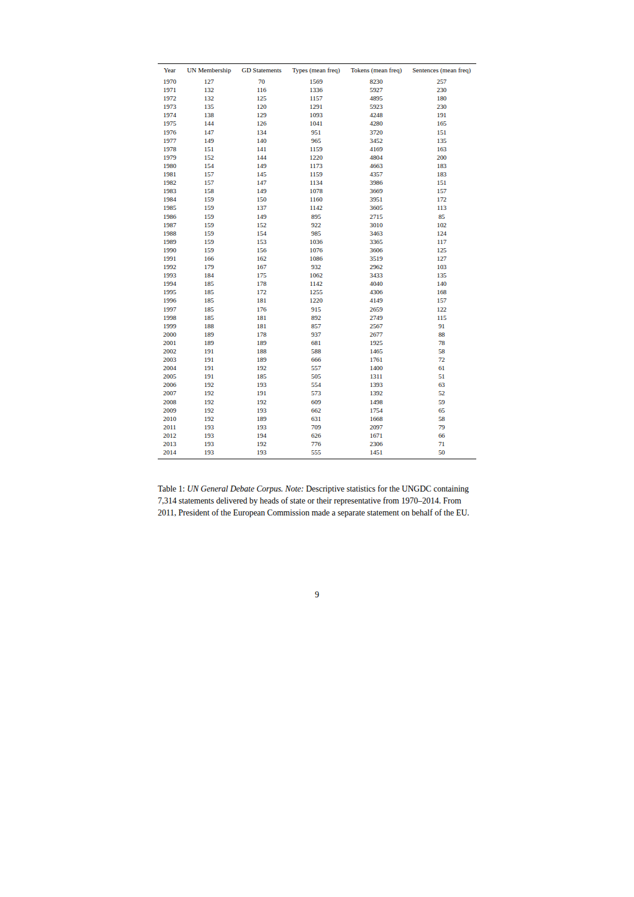| Year | UN Membership | GD Statements | Types (mean freq) | Tokens (mean freq) | Sentences (mean freq) |
| --- | --- | --- | --- | --- | --- |
| 1970 | 127 | 70 | 1569 | 8230 | 257 |
| 1971 | 132 | 116 | 1336 | 5927 | 230 |
| 1972 | 132 | 125 | 1157 | 4895 | 180 |
| 1973 | 135 | 120 | 1291 | 5923 | 230 |
| 1974 | 138 | 129 | 1093 | 4248 | 191 |
| 1975 | 144 | 126 | 1041 | 4280 | 165 |
| 1976 | 147 | 134 | 951 | 3720 | 151 |
| 1977 | 149 | 140 | 965 | 3452 | 135 |
| 1978 | 151 | 141 | 1159 | 4169 | 163 |
| 1979 | 152 | 144 | 1220 | 4804 | 200 |
| 1980 | 154 | 149 | 1173 | 4663 | 183 |
| 1981 | 157 | 145 | 1159 | 4357 | 183 |
| 1982 | 157 | 147 | 1134 | 3986 | 151 |
| 1983 | 158 | 149 | 1078 | 3669 | 157 |
| 1984 | 159 | 150 | 1160 | 3951 | 172 |
| 1985 | 159 | 137 | 1142 | 3605 | 113 |
| 1986 | 159 | 149 | 895 | 2715 | 85 |
| 1987 | 159 | 152 | 922 | 3010 | 102 |
| 1988 | 159 | 154 | 985 | 3463 | 124 |
| 1989 | 159 | 153 | 1036 | 3365 | 117 |
| 1990 | 159 | 156 | 1076 | 3606 | 125 |
| 1991 | 166 | 162 | 1086 | 3519 | 127 |
| 1992 | 179 | 167 | 932 | 2962 | 103 |
| 1993 | 184 | 175 | 1062 | 3433 | 135 |
| 1994 | 185 | 178 | 1142 | 4040 | 140 |
| 1995 | 185 | 172 | 1255 | 4306 | 168 |
| 1996 | 185 | 181 | 1220 | 4149 | 157 |
| 1997 | 185 | 176 | 915 | 2659 | 122 |
| 1998 | 185 | 181 | 892 | 2749 | 115 |
| 1999 | 188 | 181 | 857 | 2567 | 91 |
| 2000 | 189 | 178 | 937 | 2677 | 88 |
| 2001 | 189 | 189 | 681 | 1925 | 78 |
| 2002 | 191 | 188 | 588 | 1465 | 58 |
| 2003 | 191 | 189 | 666 | 1761 | 72 |
| 2004 | 191 | 192 | 557 | 1400 | 61 |
| 2005 | 191 | 185 | 505 | 1311 | 51 |
| 2006 | 192 | 193 | 554 | 1393 | 63 |
| 2007 | 192 | 191 | 573 | 1392 | 52 |
| 2008 | 192 | 192 | 609 | 1498 | 59 |
| 2009 | 192 | 193 | 662 | 1754 | 65 |
| 2010 | 192 | 189 | 631 | 1668 | 58 |
| 2011 | 193 | 193 | 709 | 2097 | 79 |
| 2012 | 193 | 194 | 626 | 1671 | 66 |
| 2013 | 193 | 192 | 776 | 2306 | 71 |
| 2014 | 193 | 193 | 555 | 1451 | 50 |
Table 1: UN General Debate Corpus. Note: Descriptive statistics for the UNGDC containing 7,314 statements delivered by heads of state or their representative from 1970–2014. From 2011, President of the European Commission made a separate statement on behalf of the EU.
9